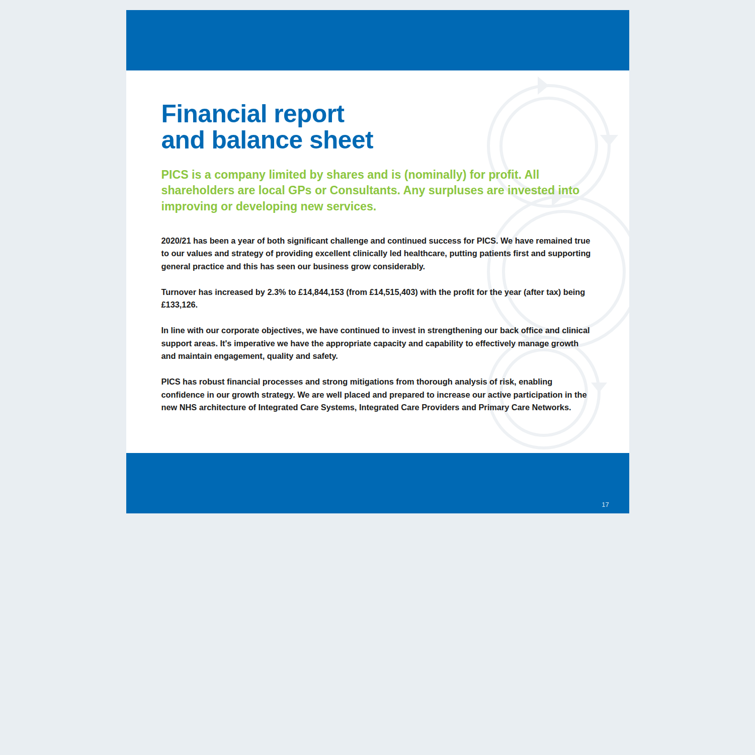Financial report
and balance sheet
PICS is a company limited by shares and is (nominally) for profit. All shareholders are local GPs or Consultants. Any surpluses are invested into improving or developing new services.
2020/21 has been a year of both significant challenge and continued success for PICS. We have remained true to our values and strategy of providing excellent clinically led healthcare, putting patients first and supporting general practice and this has seen our business grow considerably.
Turnover has increased by 2.3% to £14,844,153 (from £14,515,403) with the profit for the year (after tax) being £133,126.
In line with our corporate objectives, we have continued to invest in strengthening our back office and clinical support areas. It's imperative we have the appropriate capacity and capability to effectively manage growth and maintain engagement, quality and safety.
PICS has robust financial processes and strong mitigations from thorough analysis of risk, enabling confidence in our growth strategy. We are well placed and prepared to increase our active participation in the new NHS architecture of Integrated Care Systems, Integrated Care Providers and Primary Care Networks.
17